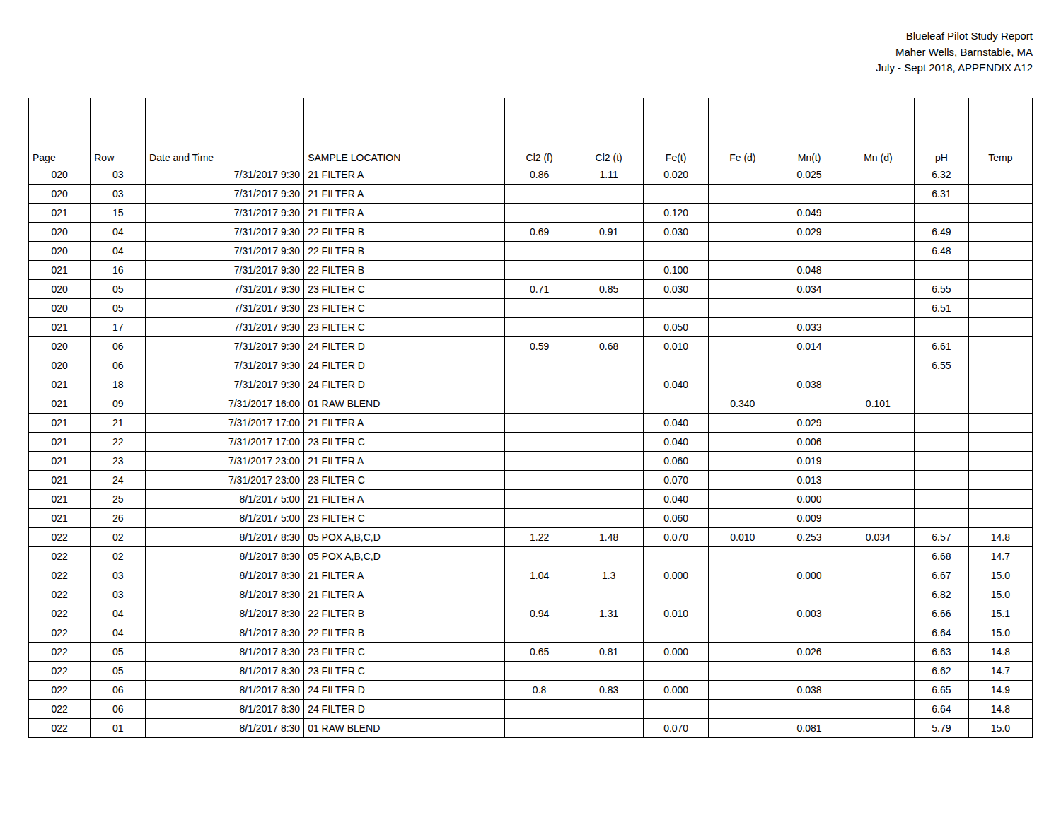Blueleaf Pilot Study Report
Maher Wells, Barnstable, MA
July - Sept 2018, APPENDIX A12
| Page | Row | Date and Time | SAMPLE LOCATION | Cl2 (f) | Cl2 (t) | Fe(t) | Fe (d) | Mn(t) | Mn (d) | pH | Temp |
| --- | --- | --- | --- | --- | --- | --- | --- | --- | --- | --- | --- |
| 020 | 03 | 7/31/2017 9:30 | 21 FILTER A | 0.86 | 1.11 | 0.020 | | 0.025 | | 6.32 | |
| 020 | 03 | 7/31/2017 9:30 | 21 FILTER A | | | | | | | 6.31 | |
| 021 | 15 | 7/31/2017 9:30 | 21 FILTER A | | | 0.120 | | 0.049 | | | |
| 020 | 04 | 7/31/2017 9:30 | 22 FILTER B | 0.69 | 0.91 | 0.030 | | 0.029 | | 6.49 | |
| 020 | 04 | 7/31/2017 9:30 | 22 FILTER B | | | | | | | 6.48 | |
| 021 | 16 | 7/31/2017 9:30 | 22 FILTER B | | | 0.100 | | 0.048 | | | |
| 020 | 05 | 7/31/2017 9:30 | 23 FILTER C | 0.71 | 0.85 | 0.030 | | 0.034 | | 6.55 | |
| 020 | 05 | 7/31/2017 9:30 | 23 FILTER C | | | | | | | 6.51 | |
| 021 | 17 | 7/31/2017 9:30 | 23 FILTER C | | | 0.050 | | 0.033 | | | |
| 020 | 06 | 7/31/2017 9:30 | 24 FILTER D | 0.59 | 0.68 | 0.010 | | 0.014 | | 6.61 | |
| 020 | 06 | 7/31/2017 9:30 | 24 FILTER D | | | | | | | 6.55 | |
| 021 | 18 | 7/31/2017 9:30 | 24 FILTER D | | | 0.040 | | 0.038 | | | |
| 021 | 09 | 7/31/2017 16:00 | 01 RAW BLEND | | | | 0.340 | | 0.101 | | |
| 021 | 21 | 7/31/2017 17:00 | 21 FILTER A | | | 0.040 | | 0.029 | | | |
| 021 | 22 | 7/31/2017 17:00 | 23 FILTER C | | | 0.040 | | 0.006 | | | |
| 021 | 23 | 7/31/2017 23:00 | 21 FILTER A | | | 0.060 | | 0.019 | | | |
| 021 | 24 | 7/31/2017 23:00 | 23 FILTER C | | | 0.070 | | 0.013 | | | |
| 021 | 25 | 8/1/2017 5:00 | 21 FILTER A | | | 0.040 | | 0.000 | | | |
| 021 | 26 | 8/1/2017 5:00 | 23 FILTER C | | | 0.060 | | 0.009 | | | |
| 022 | 02 | 8/1/2017 8:30 | 05 POX A,B,C,D | 1.22 | 1.48 | 0.070 | 0.010 | 0.253 | 0.034 | 6.57 | 14.8 |
| 022 | 02 | 8/1/2017 8:30 | 05 POX A,B,C,D | | | | | | | 6.68 | 14.7 |
| 022 | 03 | 8/1/2017 8:30 | 21 FILTER A | 1.04 | 1.3 | 0.000 | | 0.000 | | 6.67 | 15.0 |
| 022 | 03 | 8/1/2017 8:30 | 21 FILTER A | | | | | | | 6.82 | 15.0 |
| 022 | 04 | 8/1/2017 8:30 | 22 FILTER B | 0.94 | 1.31 | 0.010 | | 0.003 | | 6.66 | 15.1 |
| 022 | 04 | 8/1/2017 8:30 | 22 FILTER B | | | | | | | 6.64 | 15.0 |
| 022 | 05 | 8/1/2017 8:30 | 23 FILTER C | 0.65 | 0.81 | 0.000 | | 0.026 | | 6.63 | 14.8 |
| 022 | 05 | 8/1/2017 8:30 | 23 FILTER C | | | | | | | 6.62 | 14.7 |
| 022 | 06 | 8/1/2017 8:30 | 24 FILTER D | 0.8 | 0.83 | 0.000 | | 0.038 | | 6.65 | 14.9 |
| 022 | 06 | 8/1/2017 8:30 | 24 FILTER D | | | | | | | 6.64 | 14.8 |
| 022 | 01 | 8/1/2017 8:30 | 01 RAW BLEND | | | 0.070 | | 0.081 | | 5.79 | 15.0 |